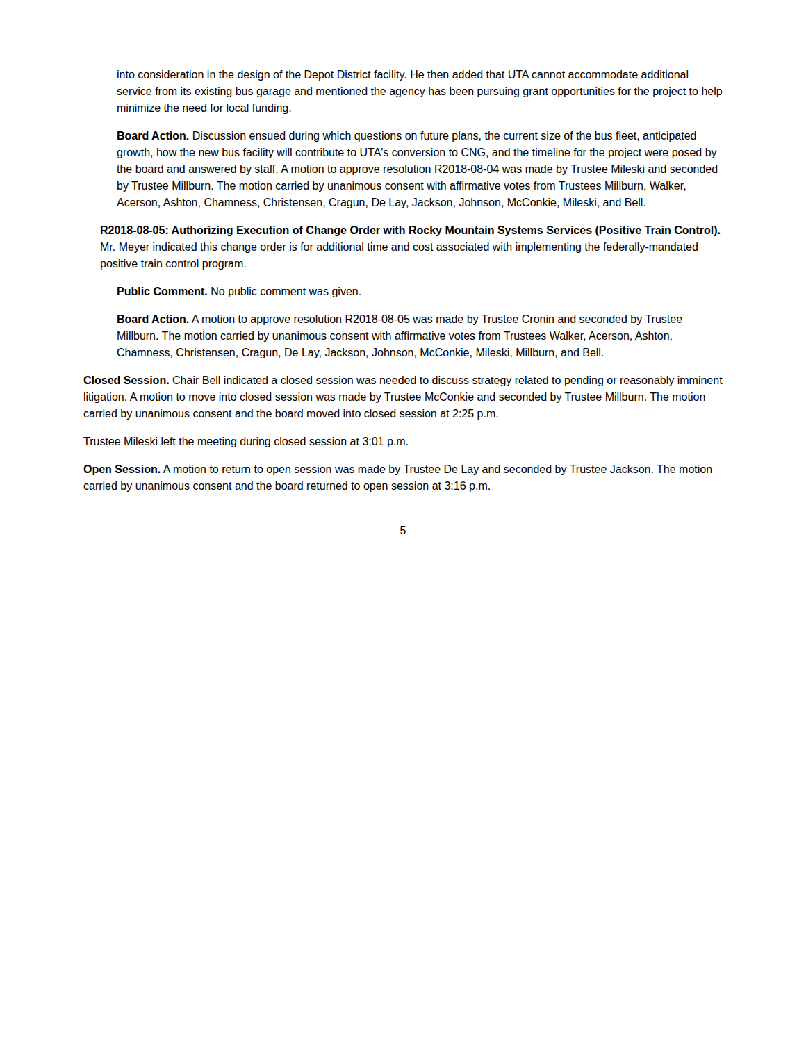into consideration in the design of the Depot District facility. He then added that UTA cannot accommodate additional service from its existing bus garage and mentioned the agency has been pursuing grant opportunities for the project to help minimize the need for local funding.
Board Action. Discussion ensued during which questions on future plans, the current size of the bus fleet, anticipated growth, how the new bus facility will contribute to UTA's conversion to CNG, and the timeline for the project were posed by the board and answered by staff. A motion to approve resolution R2018-08-04 was made by Trustee Mileski and seconded by Trustee Millburn. The motion carried by unanimous consent with affirmative votes from Trustees Millburn, Walker, Acerson, Ashton, Chamness, Christensen, Cragun, De Lay, Jackson, Johnson, McConkie, Mileski, and Bell.
R2018-08-05: Authorizing Execution of Change Order with Rocky Mountain Systems Services (Positive Train Control). Mr. Meyer indicated this change order is for additional time and cost associated with implementing the federally-mandated positive train control program.
Public Comment. No public comment was given.
Board Action. A motion to approve resolution R2018-08-05 was made by Trustee Cronin and seconded by Trustee Millburn. The motion carried by unanimous consent with affirmative votes from Trustees Walker, Acerson, Ashton, Chamness, Christensen, Cragun, De Lay, Jackson, Johnson, McConkie, Mileski, Millburn, and Bell.
Closed Session. Chair Bell indicated a closed session was needed to discuss strategy related to pending or reasonably imminent litigation. A motion to move into closed session was made by Trustee McConkie and seconded by Trustee Millburn. The motion carried by unanimous consent and the board moved into closed session at 2:25 p.m.
Trustee Mileski left the meeting during closed session at 3:01 p.m.
Open Session. A motion to return to open session was made by Trustee De Lay and seconded by Trustee Jackson. The motion carried by unanimous consent and the board returned to open session at 3:16 p.m.
5